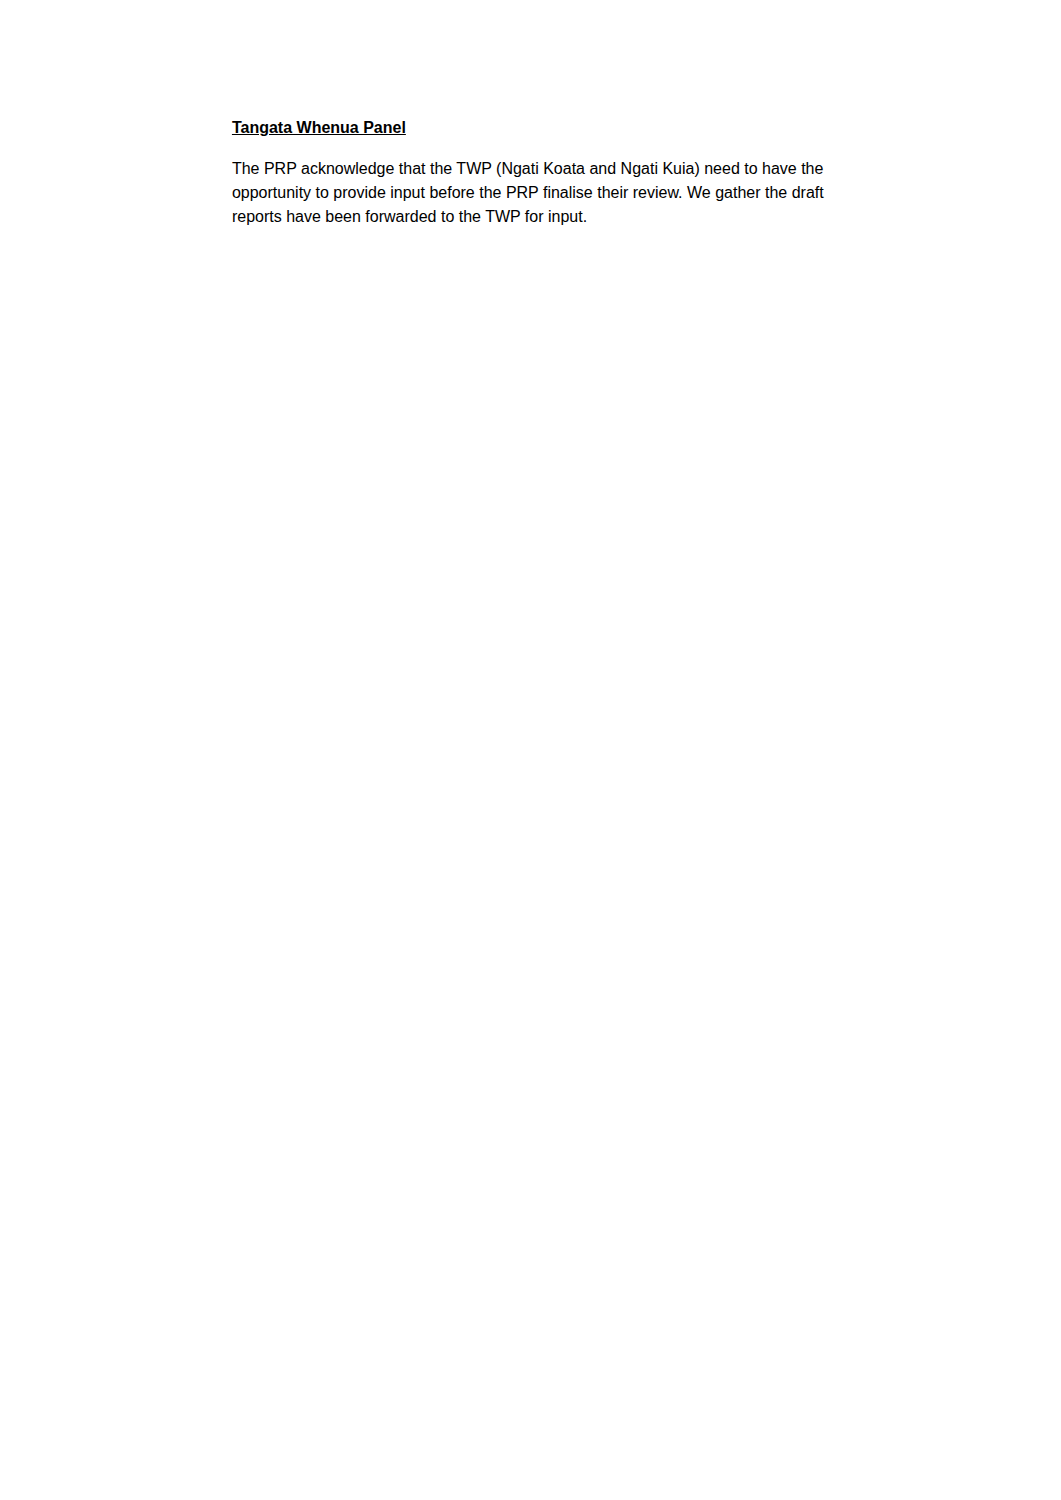Tangata Whenua Panel
The PRP acknowledge that the TWP (Ngati Koata and Ngati Kuia) need to have the opportunity to provide input before the PRP finalise their review. We gather the draft reports have been forwarded to the TWP for input.